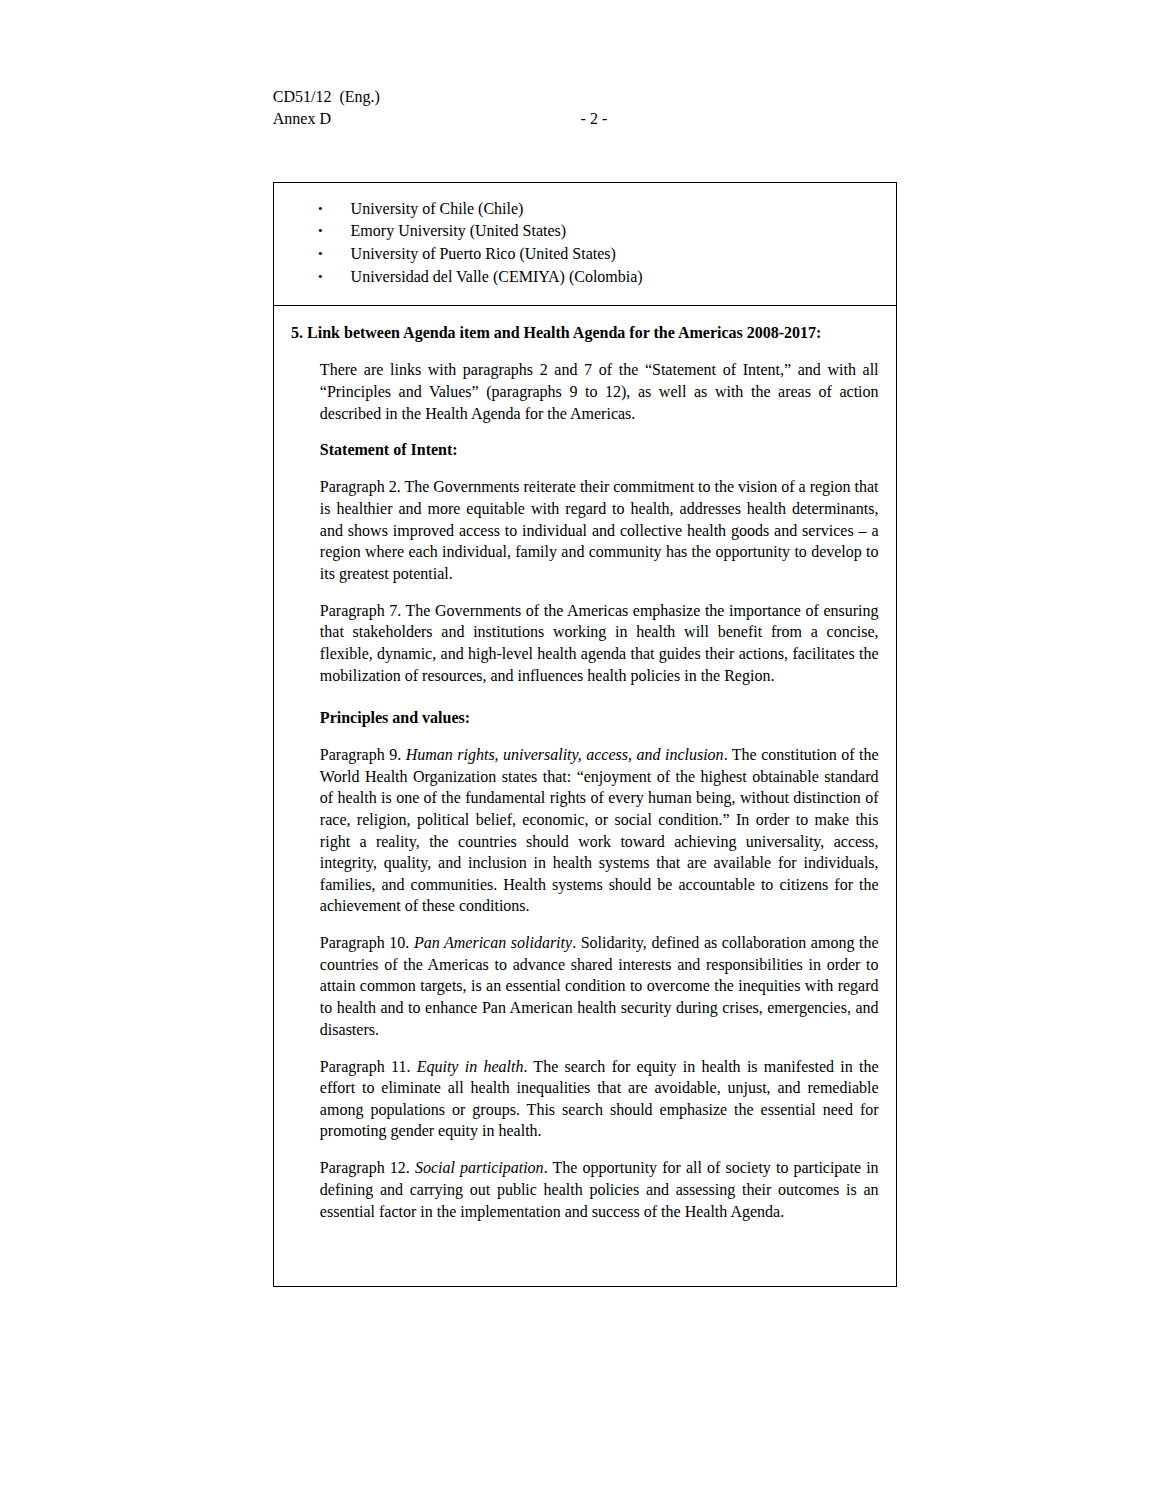CD51/12 (Eng.) Annex D- 2 -
University of Chile (Chile)
Emory University (United States)
University of Puerto Rico (United States)
Universidad del Valle (CEMIYA) (Colombia)
5. Link between Agenda item and Health Agenda for the Americas 2008-2017:
There are links with paragraphs 2 and 7 of the “Statement of Intent,” and with all “Principles and Values” (paragraphs 9 to 12), as well as with the areas of action described in the Health Agenda for the Americas.
Statement of Intent:
Paragraph 2. The Governments reiterate their commitment to the vision of a region that is healthier and more equitable with regard to health, addresses health determinants, and shows improved access to individual and collective health goods and services – a region where each individual, family and community has the opportunity to develop to its greatest potential.
Paragraph 7. The Governments of the Americas emphasize the importance of ensuring that stakeholders and institutions working in health will benefit from a concise, flexible, dynamic, and high-level health agenda that guides their actions, facilitates the mobilization of resources, and influences health policies in the Region.
Principles and values:
Paragraph 9. Human rights, universality, access, and inclusion. The constitution of the World Health Organization states that: “enjoyment of the highest obtainable standard of health is one of the fundamental rights of every human being, without distinction of race, religion, political belief, economic, or social condition.” In order to make this right a reality, the countries should work toward achieving universality, access, integrity, quality, and inclusion in health systems that are available for individuals, families, and communities. Health systems should be accountable to citizens for the achievement of these conditions.
Paragraph 10. Pan American solidarity. Solidarity, defined as collaboration among the countries of the Americas to advance shared interests and responsibilities in order to attain common targets, is an essential condition to overcome the inequities with regard to health and to enhance Pan American health security during crises, emergencies, and disasters.
Paragraph 11. Equity in health. The search for equity in health is manifested in the effort to eliminate all health inequalities that are avoidable, unjust, and remediable among populations or groups. This search should emphasize the essential need for promoting gender equity in health.
Paragraph 12. Social participation. The opportunity for all of society to participate in defining and carrying out public health policies and assessing their outcomes is an essential factor in the implementation and success of the Health Agenda.